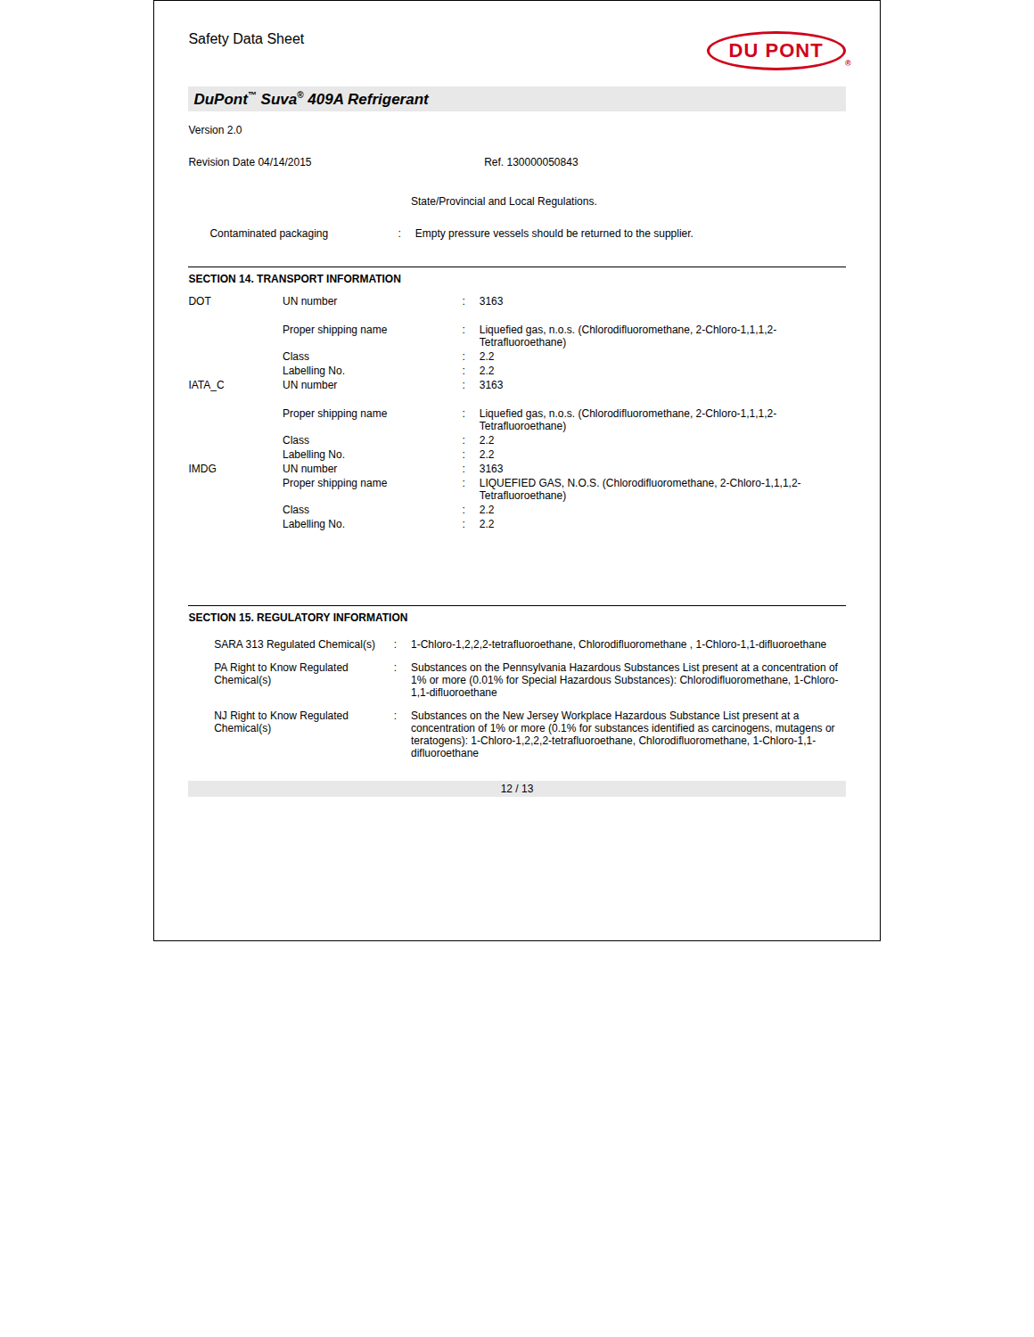Safety Data Sheet
DU PONT®
DuPont™ Suva® 409A Refrigerant
Version 2.0
Revision Date 04/14/2015
Ref. 130000050843
State/Provincial and Local Regulations.
Contaminated packaging
:
Empty pressure vessels should be returned to the supplier.
SECTION 14. TRANSPORT INFORMATION
| DOT | UN number | : | 3163 |
| | Proper shipping name | : | Liquefied gas, n.o.s. (Chlorodifluoromethane, 2-Chloro-1,1,1,2-Tetrafluoroethane) |
| | Class | : | 2.2 |
| | Labelling No. | : | 2.2 |
| IATA_C | UN number | : | 3163 |
| | Proper shipping name | : | Liquefied gas, n.o.s. (Chlorodifluoromethane, 2-Chloro-1,1,1,2-Tetrafluoroethane) |
| | Class | : | 2.2 |
| | Labelling No. | : | 2.2 |
| IMDG | UN number | : | 3163 |
| | Proper shipping name | : | LIQUEFIED GAS, N.O.S. (Chlorodifluoromethane, 2-Chloro-1,1,1,2-Tetrafluoroethane) |
| | Class | : | 2.2 |
| | Labelling No. | : | 2.2 |
SECTION 15. REGULATORY INFORMATION
| SARA 313 Regulated Chemical(s) | : | 1-Chloro-1,2,2,2-tetrafluoroethane, Chlorodifluoromethane , 1-Chloro-1,1-difluoroethane |
| PA Right to Know Regulated Chemical(s) | : | Substances on the Pennsylvania Hazardous Substances List present at a concentration of 1% or more (0.01% for Special Hazardous Substances): Chlorodifluoromethane, 1-Chloro-1,1-difluoroethane |
| NJ Right to Know Regulated Chemical(s) | : | Substances on the New Jersey Workplace Hazardous Substance List present at a concentration of 1% or more (0.1% for substances identified as carcinogens, mutagens or teratogens): 1-Chloro-1,2,2,2-tetrafluoroethane, Chlorodifluoromethane, 1-Chloro-1,1-difluoroethane |
12 / 13